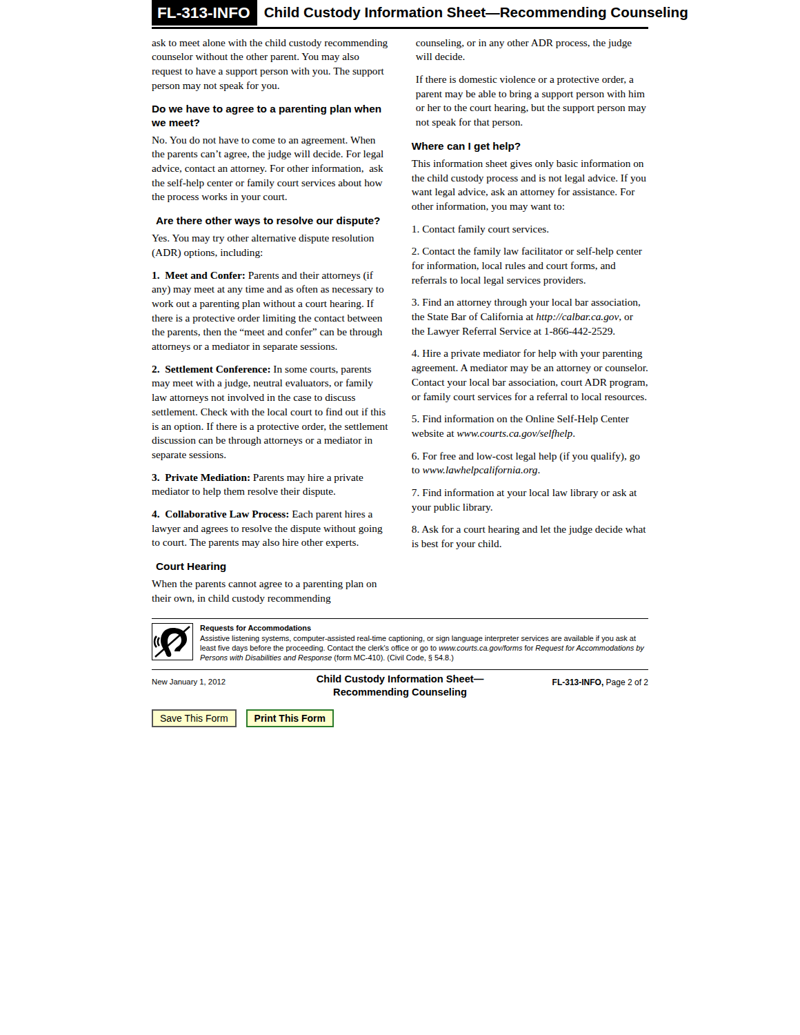FL-313-INFO Child Custody Information Sheet—Recommending Counseling
ask to meet alone with the child custody recommending counselor without the other parent. You may also request to have a support person with you. The support person may not speak for you.
Do we have to agree to a parenting plan when we meet?
No. You do not have to come to an agreement. When the parents can’t agree, the judge will decide. For legal advice, contact an attorney. For other information, ask the self-help center or family court services about how the process works in your court.
Are there other ways to resolve our dispute?
Yes. You may try other alternative dispute resolution (ADR) options, including:
1. Meet and Confer: Parents and their attorneys (if any) may meet at any time and as often as necessary to work out a parenting plan without a court hearing. If there is a protective order limiting the contact between the parents, then the “meet and confer” can be through attorneys or a mediator in separate sessions.
2. Settlement Conference: In some courts, parents may meet with a judge, neutral evaluators, or family law attorneys not involved in the case to discuss settlement. Check with the local court to find out if this is an option. If there is a protective order, the settlement discussion can be through attorneys or a mediator in separate sessions.
3. Private Mediation: Parents may hire a private mediator to help them resolve their dispute.
4. Collaborative Law Process: Each parent hires a lawyer and agrees to resolve the dispute without going to court. The parents may also hire other experts.
Court Hearing
When the parents cannot agree to a parenting plan on their own, in child custody recommending
counseling, or in any other ADR process, the judge will decide.
If there is domestic violence or a protective order, a parent may be able to bring a support person with him or her to the court hearing, but the support person may not speak for that person.
Where can I get help?
This information sheet gives only basic information on the child custody process and is not legal advice. If you want legal advice, ask an attorney for assistance. For other information, you may want to:
1. Contact family court services.
2. Contact the family law facilitator or self-help center for information, local rules and court forms, and referrals to local legal services providers.
3. Find an attorney through your local bar association, the State Bar of California at http://calbar.ca.gov, or the Lawyer Referral Service at 1-866-442-2529.
4. Hire a private mediator for help with your parenting agreement. A mediator may be an attorney or counselor. Contact your local bar association, court ADR program, or family court services for a referral to local resources.
5. Find information on the Online Self-Help Center website at www.courts.ca.gov/selfhelp.
6. For free and low-cost legal help (if you qualify), go to www.lawhelpcalifornia.org.
7. Find information at your local law library or ask at your public library.
8. Ask for a court hearing and let the judge decide what is best for your child.
Requests for Accommodations Assistive listening systems, computer-assisted real-time captioning, or sign language interpreter services are available if you ask at least five days before the proceeding. Contact the clerk's office or go to www.courts.ca.gov/forms for Request for Accommodations by Persons with Disabilities and Response (form MC-410). (Civil Code, § 54.8.)
New January 1, 2012
Child Custody Information Sheet—
Recommending Counseling
FL-313-INFO, Page 2 of 2
Save This Form Print This Form